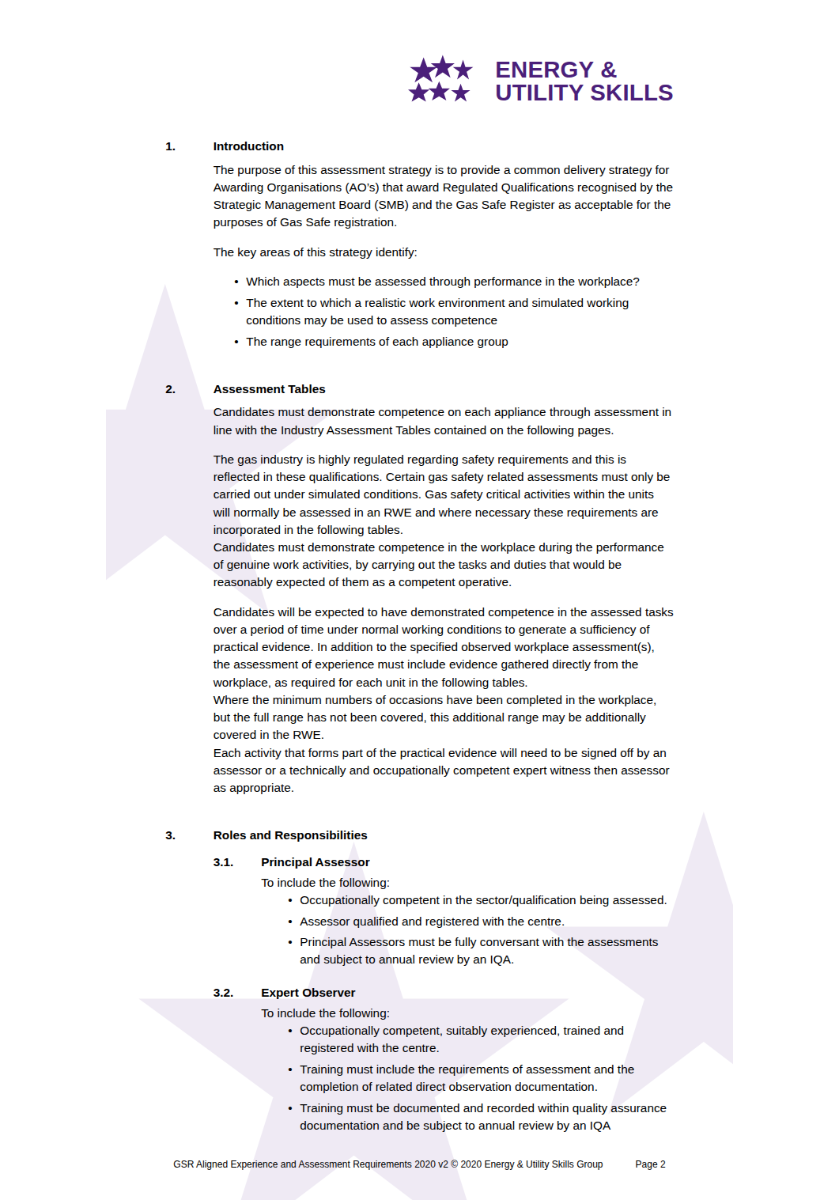ENERGY &
UTILITY SKILLS
1.
Introduction
The purpose of this assessment strategy is to provide a common delivery strategy for Awarding Organisations (AO’s) that award Regulated Qualifications recognised by the Strategic Management Board (SMB) and the Gas Safe Register as acceptable for the purposes of Gas Safe registration.
The key areas of this strategy identify:
Which aspects must be assessed through performance in the workplace?
The extent to which a realistic work environment and simulated working conditions may be used to assess competence
The range requirements of each appliance group
2.
Assessment Tables
Candidates must demonstrate competence on each appliance through assessment in line with the Industry Assessment Tables contained on the following pages.
The gas industry is highly regulated regarding safety requirements and this is reflected in these qualifications. Certain gas safety related assessments must only be carried out under simulated conditions. Gas safety critical activities within the units will normally be assessed in an RWE and where necessary these requirements are incorporated in the following tables.
Candidates must demonstrate competence in the workplace during the performance of genuine work activities, by carrying out the tasks and duties that would be reasonably expected of them as a competent operative.
Candidates will be expected to have demonstrated competence in the assessed tasks over a period of time under normal working conditions to generate a sufficiency of practical evidence. In addition to the specified observed workplace assessment(s), the assessment of experience must include evidence gathered directly from the workplace, as required for each unit in the following tables.
Where the minimum numbers of occasions have been completed in the workplace, but the full range has not been covered, this additional range may be additionally covered in the RWE.
Each activity that forms part of the practical evidence will need to be signed off by an assessor or a technically and occupationally competent expert witness then assessor as appropriate.
3.
Roles and Responsibilities
3.1.
Principal Assessor
To include the following:
Occupationally competent in the sector/qualification being assessed.
Assessor qualified and registered with the centre.
Principal Assessors must be fully conversant with the assessments and subject to annual review by an IQA.
3.2.
Expert Observer
To include the following:
Occupationally competent, suitably experienced, trained and registered with the centre.
Training must include the requirements of assessment and the completion of related direct observation documentation.
Training must be documented and recorded within quality assurance documentation and be subject to annual review by an IQA
GSR Aligned Experience and Assessment Requirements 2020 v2 © 2020 Energy & Utility Skills Group Page 2